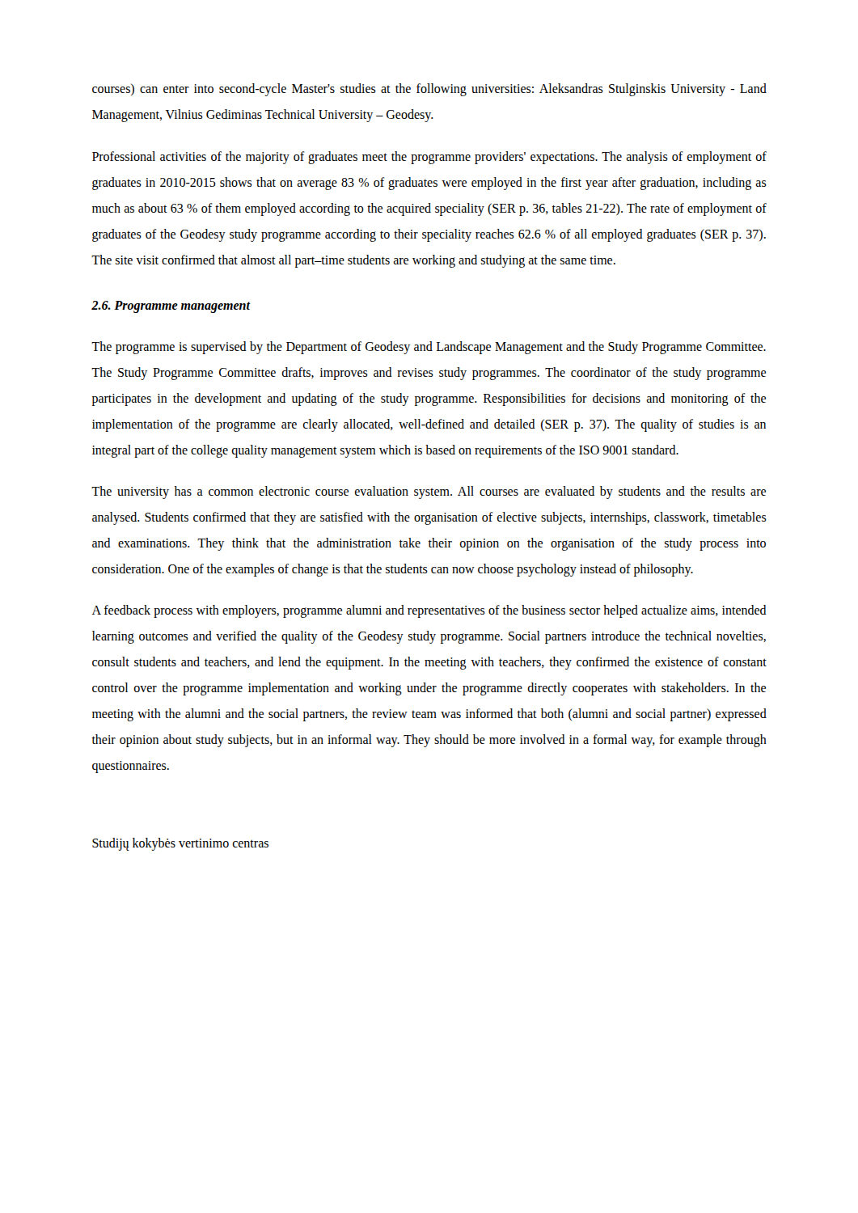courses) can enter into second-cycle Master's studies at the following universities: Aleksandras Stulginskis University - Land Management, Vilnius Gediminas Technical University – Geodesy.
Professional activities of the majority of graduates meet the programme providers' expectations. The analysis of employment of graduates in 2010-2015 shows that on average 83 % of graduates were employed in the first year after graduation, including as much as about 63 % of them employed according to the acquired speciality (SER p. 36, tables 21-22). The rate of employment of graduates of the Geodesy study programme according to their speciality reaches 62.6 % of all employed graduates (SER p. 37). The site visit confirmed that almost all part–time students are working and studying at the same time.
2.6. Programme management
The programme is supervised by the Department of Geodesy and Landscape Management and the Study Programme Committee. The Study Programme Committee drafts, improves and revises study programmes. The coordinator of the study programme participates in the development and updating of the study programme. Responsibilities for decisions and monitoring of the implementation of the programme are clearly allocated, well-defined and detailed (SER p. 37). The quality of studies is an integral part of the college quality management system which is based on requirements of the ISO 9001 standard.
The university has a common electronic course evaluation system. All courses are evaluated by students and the results are analysed. Students confirmed that they are satisfied with the organisation of elective subjects, internships, classwork, timetables and examinations. They think that the administration take their opinion on the organisation of the study process into consideration. One of the examples of change is that the students can now choose psychology instead of philosophy.
A feedback process with employers, programme alumni and representatives of the business sector helped actualize aims, intended learning outcomes and verified the quality of the Geodesy study programme. Social partners introduce the technical novelties, consult students and teachers, and lend the equipment. In the meeting with teachers, they confirmed the existence of constant control over the programme implementation and working under the programme directly cooperates with stakeholders. In the meeting with the alumni and the social partners, the review team was informed that both (alumni and social partner) expressed their opinion about study subjects, but in an informal way. They should be more involved in a formal way, for example through questionnaires.
Studijų kokybės vertinimo centras